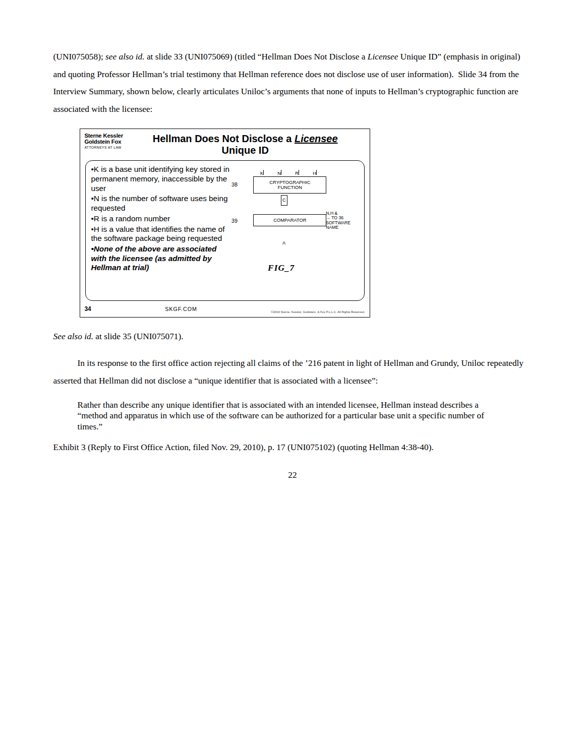(UNI075058); see also id. at slide 33 (UNI075069) (titled “Hellman Does Not Disclose a Licensee Unique ID” (emphasis in original) and quoting Professor Hellman’s trial testimony that Hellman reference does not disclose use of user information). Slide 34 from the Interview Summary, shown below, clearly articulates Uniloc’s arguments that none of inputs to Hellman’s cryptographic function are associated with the licensee:
Sterne Kessler
Goldstein FoxATTORNEYS AT LAW
Hellman Does Not Disclose a Licensee
Unique ID
•K is a base unit identifying key stored in permanent memory, inaccessible by the user
•N is the number of software uses being requested
•R is a random number
•H is a value that identifies the name of the software package being requested
•None of the above are associated with the licensee (as admitted by Hellman at trial)
K N R H
CRYPTOGRAPHIC
FUNCTION
COMPARATOR
38
39
C
A
N,H &
→ TO 36
SOFTWARE NAME
FIG_7
34
SKGF.COM
©2010 Sterne, Kessler, Goldstein, & Fox P.L.L.C. All Rights Reserved.
See also id. at slide 35 (UNI075071).
In its response to the first office action rejecting all claims of the ’216 patent in light of Hellman and Grundy, Uniloc repeatedly asserted that Hellman did not disclose a “unique identifier that is associated with a licensee”:
Rather than describe any unique identifier that is associated with an intended licensee, Hellman instead describes a “method and apparatus in which use of the software can be authorized for a particular base unit a specific number of times.”
Exhibit 3 (Reply to First Office Action, filed Nov. 29, 2010), p. 17 (UNI075102) (quoting Hellman 4:38-40).
22